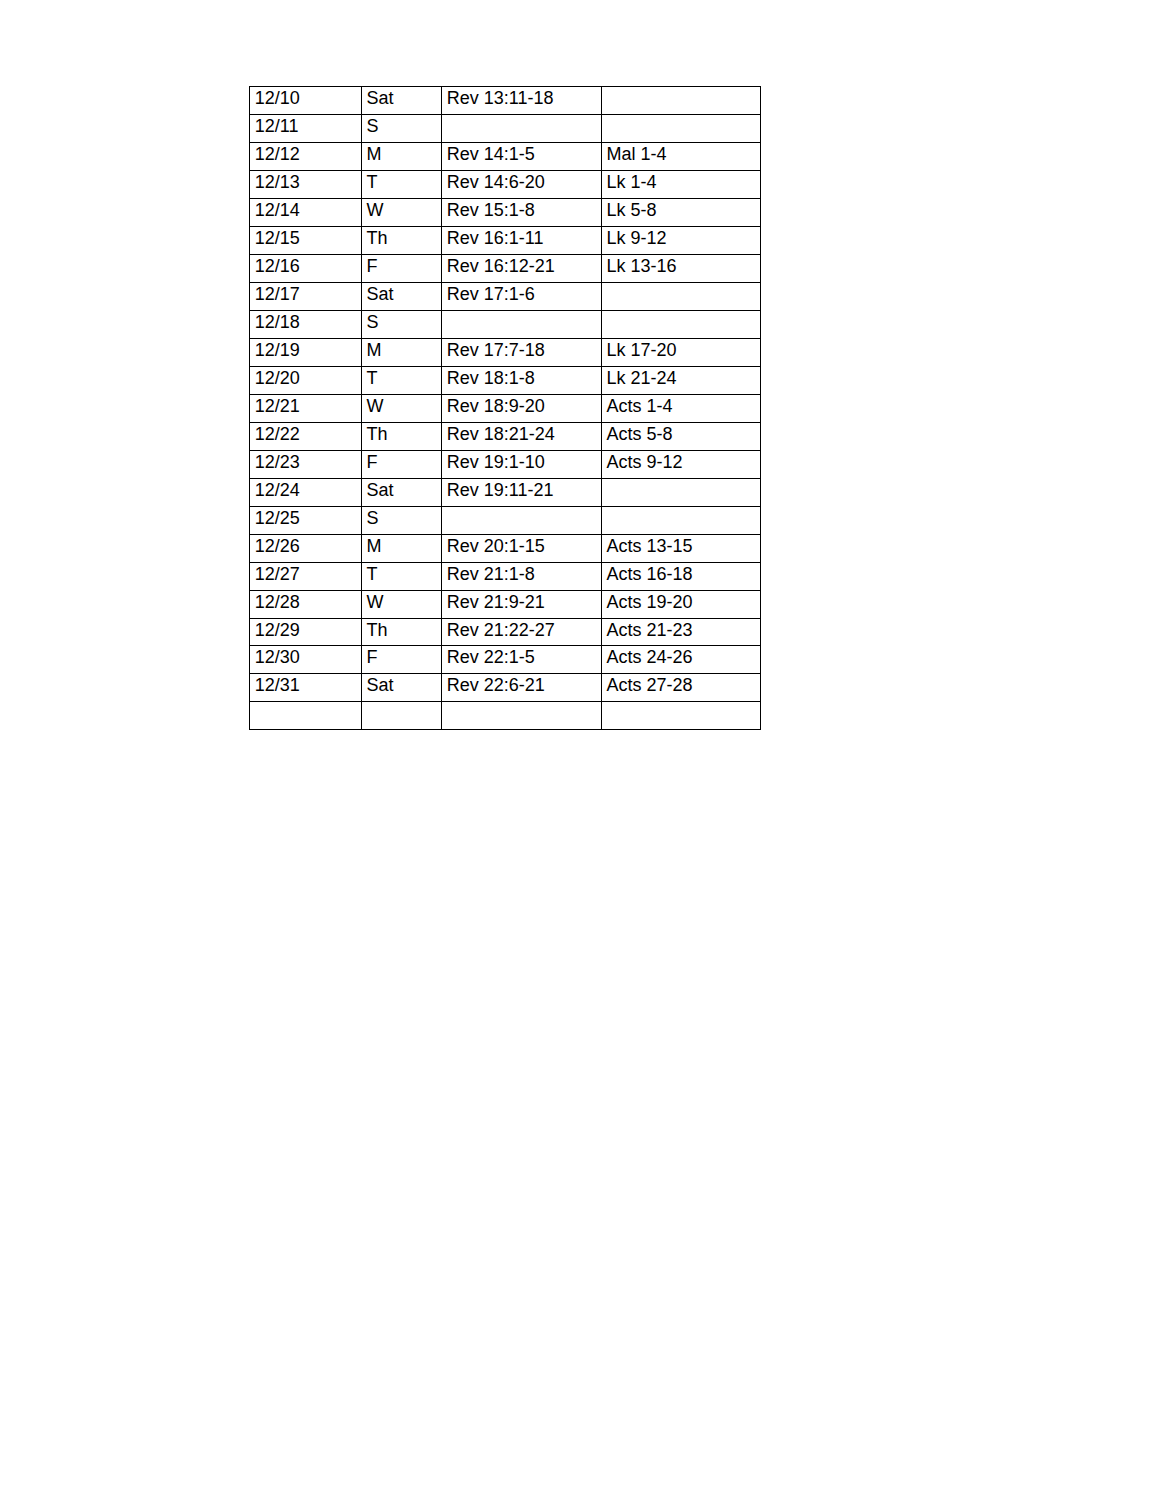| 12/10 | Sat | Rev 13:11-18 | |
| 12/11 | S | | |
| 12/12 | M | Rev 14:1-5 | Mal 1-4 |
| 12/13 | T | Rev 14:6-20 | Lk 1-4 |
| 12/14 | W | Rev 15:1-8 | Lk 5-8 |
| 12/15 | Th | Rev 16:1-11 | Lk 9-12 |
| 12/16 | F | Rev 16:12-21 | Lk 13-16 |
| 12/17 | Sat | Rev 17:1-6 | |
| 12/18 | S | | |
| 12/19 | M | Rev 17:7-18 | Lk 17-20 |
| 12/20 | T | Rev 18:1-8 | Lk 21-24 |
| 12/21 | W | Rev 18:9-20 | Acts 1-4 |
| 12/22 | Th | Rev 18:21-24 | Acts 5-8 |
| 12/23 | F | Rev 19:1-10 | Acts 9-12 |
| 12/24 | Sat | Rev 19:11-21 | |
| 12/25 | S | | |
| 12/26 | M | Rev 20:1-15 | Acts 13-15 |
| 12/27 | T | Rev 21:1-8 | Acts 16-18 |
| 12/28 | W | Rev 21:9-21 | Acts 19-20 |
| 12/29 | Th | Rev 21:22-27 | Acts 21-23 |
| 12/30 | F | Rev 22:1-5 | Acts 24-26 |
| 12/31 | Sat | Rev 22:6-21 | Acts 27-28 |